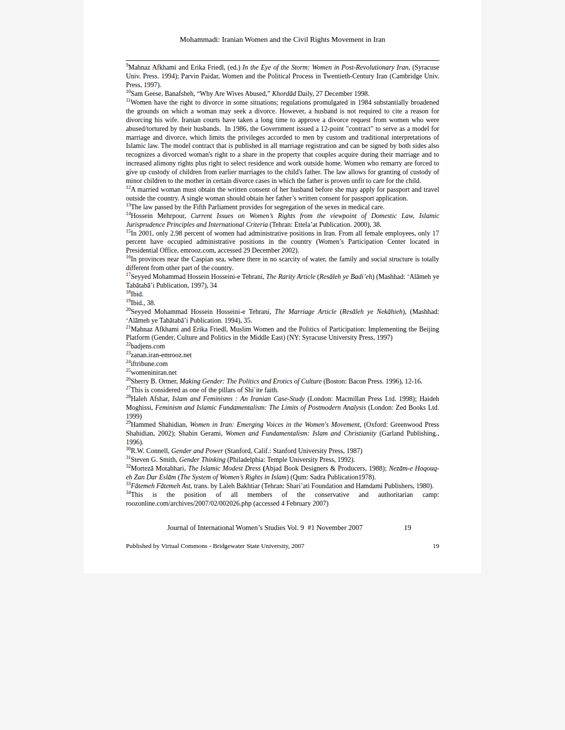Mohammadi: Iranian Women and the Civil Rights Movement in Iran
9Mahnaz Afkhami and Erika Friedl, (ed.) In the Eye of the Storm: Women in Post-Revolutionary Iran, (Syracuse Univ. Press. 1994); Parvin Paidar, Women and the Political Process in Twentieth-Century Iran (Cambridge Univ. Press, 1997).
10Sam Geese, Banafsheh, “Why Are Wives Abused,” Khordād Daily, 27 December 1998.
11Women have the right to divorce in some situations; regulations promulgated in 1984 substantially broadened the grounds on which a woman may seek a divorce. However, a husband is not required to cite a reason for divorcing his wife. Iranian courts have taken a long time to approve a divorce request from women who were abused/tortured by their husbands. In 1986, the Government issued a 12-point "contract" to serve as a model for marriage and divorce, which limits the privileges accorded to men by custom and traditional interpretations of Islamic law. The model contract that is published in all marriage registration and can be signed by both sides also recognizes a divorced woman's right to a share in the property that couples acquire during their marriage and to increased alimony rights plus right to select residence and work outside home. Women who remarry are forced to give up custody of children from earlier marriages to the child's father. The law allows for granting of custody of minor children to the mother in certain divorce cases in which the father is proven unfit to care for the child.
12A married woman must obtain the written consent of her husband before she may apply for passport and travel outside the country. A single woman should obtain her father’s written consent for passport application.
13The law passed by the Fifth Parliament provides for segregation of the sexes in medical care.
14Hossein Mehrpour, Current Issues on Women’s Rights from the viewpoint of Domestic Law, Islamic Jurisprudence Principles and International Criteria (Tehran: Ettela’at Publication. 2000), 38.
15In 2001, only 2.98 percent of women had administrative positions in Iran. From all female employees, only 17 percent have occupied administrative positions in the country (Women’s Participation Center located in Presidential Office, emrooz.com, accessed 29 December 2002).
16In provinces near the Caspian sea, where there in no scarcity of water, the family and social structure is totally different from other part of the country.
17Seyyed Mohammad Hossein Hosseini-e Tehrani, The Rarity Article (Resāleh ye Badi’eh) (Mashhad: ‘Alāmeh ye Tabātabā’i Publication, 1997), 34
18Ibid.
19Ibid., 38.
20Seyyed Mohammad Hossein Hosseini-e Tehrani, The Marriage Article (Resāleh ye Nekāhieh), (Mashhad: ‘Alāmeh ye Tabātabā’i Publication. 1994), 35.
21Mahnaz Afkhami and Erika Friedl, Muslim Women and the Politics of Participation: Implementing the Beijing Platform (Gender, Culture and Politics in the Middle East) (NY: Syracuse University Press, 1997)
22badjens.com
23zanan.iran-emrooz.net
24iftribune.com
25womeniniran.net
26Sherry B. Ortner, Making Gender: The Politics and Erotics of Culture (Boston: Bacon Press. 1996), 12-16.
27This is considered as one of the pillars of Shi`ite faith.
28Haleh Afshar, Islam and Feminisms : An Iranian Case-Study (London: Macmillan Press Ltd. 1998); Haideh Moghissi, Feminism and Islamic Fundamentalism: The Limits of Postmodern Analysis (London: Zed Books Ltd. 1999)
29Hammed Shahidian, Women in Iran: Emerging Voices in the Women's Movement, (Oxford: Greenwood Press Shahidian, 2002); Shahin Gerami, Women and Fundamentalism: Islam and Christianity (Garland Publishing., 1996).
30R.W. Connell, Gender and Power (Stanford, Calif.: Stanford University Press, 1987)
31Steven G. Smith, Gender Thinking (Philadelphia: Temple University Press, 1992).
32Mortezā Motahhari, The Islamic Modest Dress (Abjad Book Designers & Producers, 1988); Nezām-e Hoqouq-eh Zan Dar Eslām (The System of Women’s Rights in Islam) (Qum: Sadra Publication1978).
33Fātemeh Fātemeh Ast, trans. by Laleh Bakhtiar (Tehran: Shari’ati Foundation and Hamdami Publishers, 1980).
34This is the position of all members of the conservative and authoritarian camp: roozonline.com/archives/2007/02/002026.php (accessed 4 February 2007)
Journal of International Women’s Studies Vol. 9 #1 November 200719
Published by Virtual Commons - Bridgewater State University, 2007
19